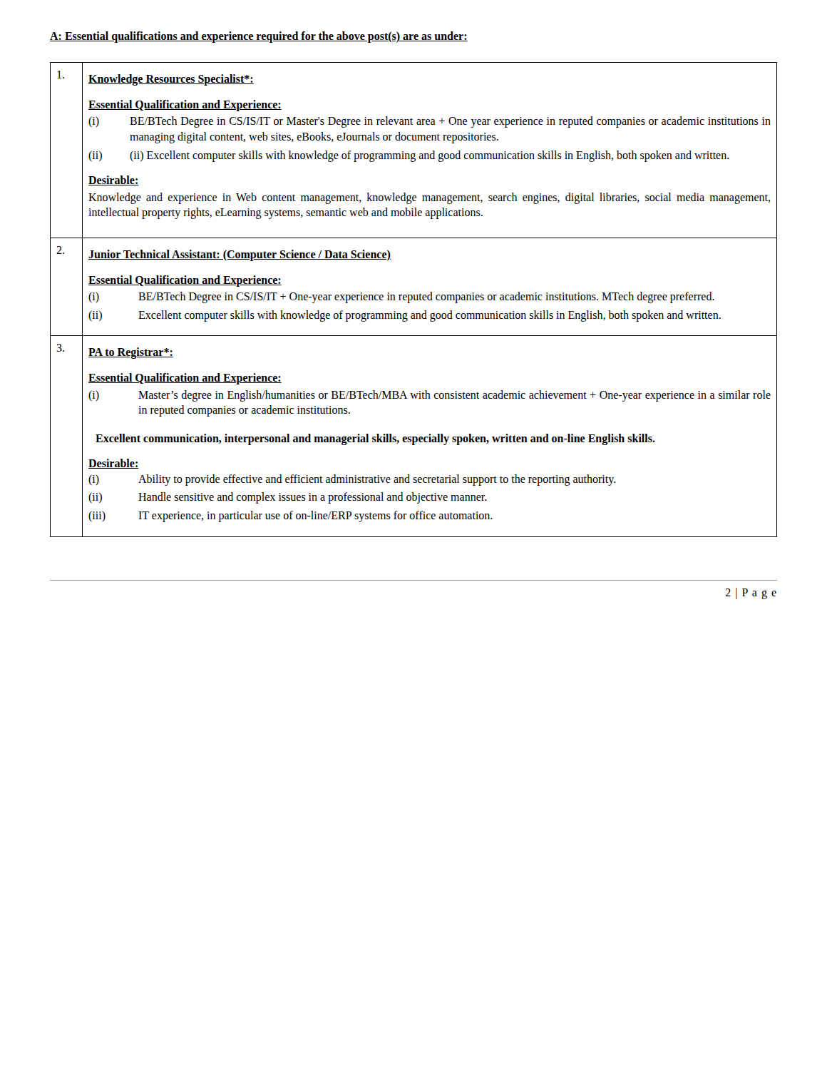A: Essential qualifications and experience required for the above post(s) are as under:
| 1. | Knowledge Resources Specialist*: Essential Qualification and Experience: / (i) / BE/BTech Degree in CS/IS/IT or Master's Degree in relevant area + One year experience in reputed companies or academic institutions in managing digital content, web sites, eBooks, eJournals or document repositories. / / (ii) / (ii) Excellent computer skills with knowledge of programming and good communication skills in English, both spoken and written. / Desirable: Knowledge and experience in Web content management, knowledge management, search engines, digital libraries, social media management, intellectual property rights, eLearning systems, semantic web and mobile applications. |
| 2. | Junior Technical Assistant: (Computer Science / Data Science) Essential Qualification and Experience: / (i) / BE/BTech Degree in CS/IS/IT + One-year experience in reputed companies or academic institutions. MTech degree preferred. / / (ii) / Excellent computer skills with knowledge of programming and good communication skills in English, both spoken and written. / |
| 3. | PA to Registrar*: Essential Qualification and Experience: / (i) / Master’s degree in English/humanities or BE/BTech/MBA with consistent academic achievement + One-year experience in a similar role in reputed companies or academic institutions. / Excellent communication, interpersonal and managerial skills, especially spoken, written and on-line English skills. Desirable: / (i) / Ability to provide effective and efficient administrative and secretarial support to the reporting authority. / / (ii) / Handle sensitive and complex issues in a professional and objective manner. / / (iii) / IT experience, in particular use of on-line/ERP systems for office automation. / |
2 | P a g e